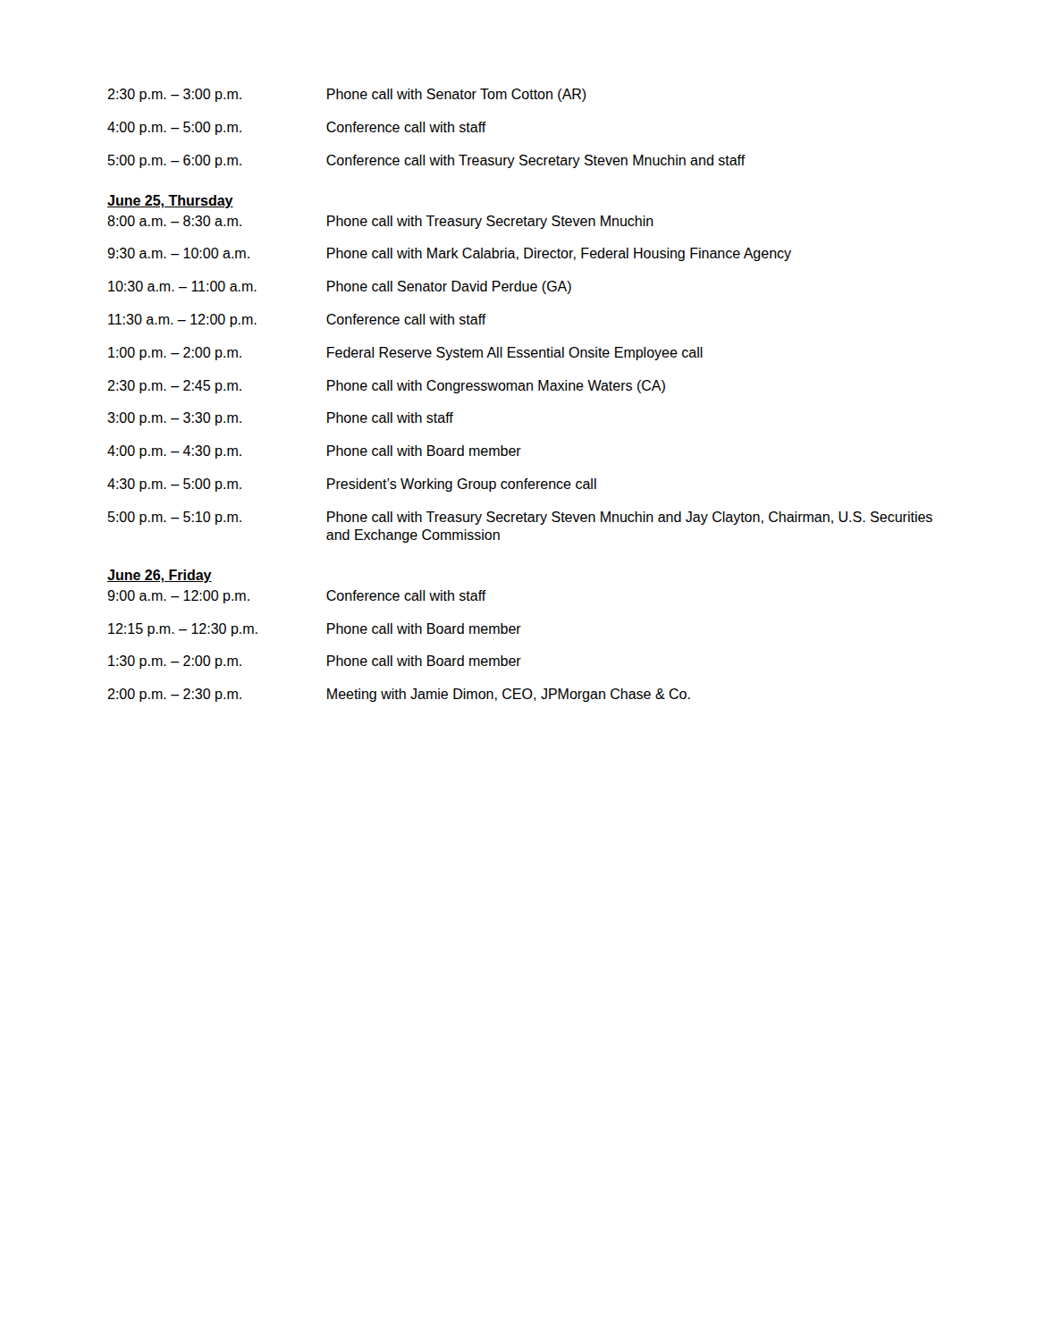| 2:30 p.m. – 3:00 p.m. | Phone call with Senator Tom Cotton (AR) |
| 4:00 p.m. – 5:00 p.m. | Conference call with staff |
| 5:00 p.m. – 6:00 p.m. | Conference call with Treasury Secretary Steven Mnuchin and staff |
| June 25, Thursday |
| 8:00 a.m. – 8:30 a.m. | Phone call with Treasury Secretary Steven Mnuchin |
| 9:30 a.m. – 10:00 a.m. | Phone call with Mark Calabria, Director, Federal Housing Finance Agency |
| 10:30 a.m. – 11:00 a.m. | Phone call Senator David Perdue (GA) |
| 11:30 a.m. – 12:00 p.m. | Conference call with staff |
| 1:00 p.m. – 2:00 p.m. | Federal Reserve System All Essential Onsite Employee call |
| 2:30 p.m. – 2:45 p.m. | Phone call with Congresswoman Maxine Waters (CA) |
| 3:00 p.m. – 3:30 p.m. | Phone call with staff |
| 4:00 p.m. – 4:30 p.m. | Phone call with Board member |
| 4:30 p.m. – 5:00 p.m. | President’s Working Group conference call |
| 5:00 p.m. – 5:10 p.m. | Phone call with Treasury Secretary Steven Mnuchin and Jay Clayton, Chairman, U.S. Securities and Exchange Commission |
| June 26, Friday |
| 9:00 a.m. – 12:00 p.m. | Conference call with staff |
| 12:15 p.m. – 12:30 p.m. | Phone call with Board member |
| 1:30 p.m. – 2:00 p.m. | Phone call with Board member |
| 2:00 p.m. – 2:30 p.m. | Meeting with Jamie Dimon, CEO, JPMorgan Chase & Co. |